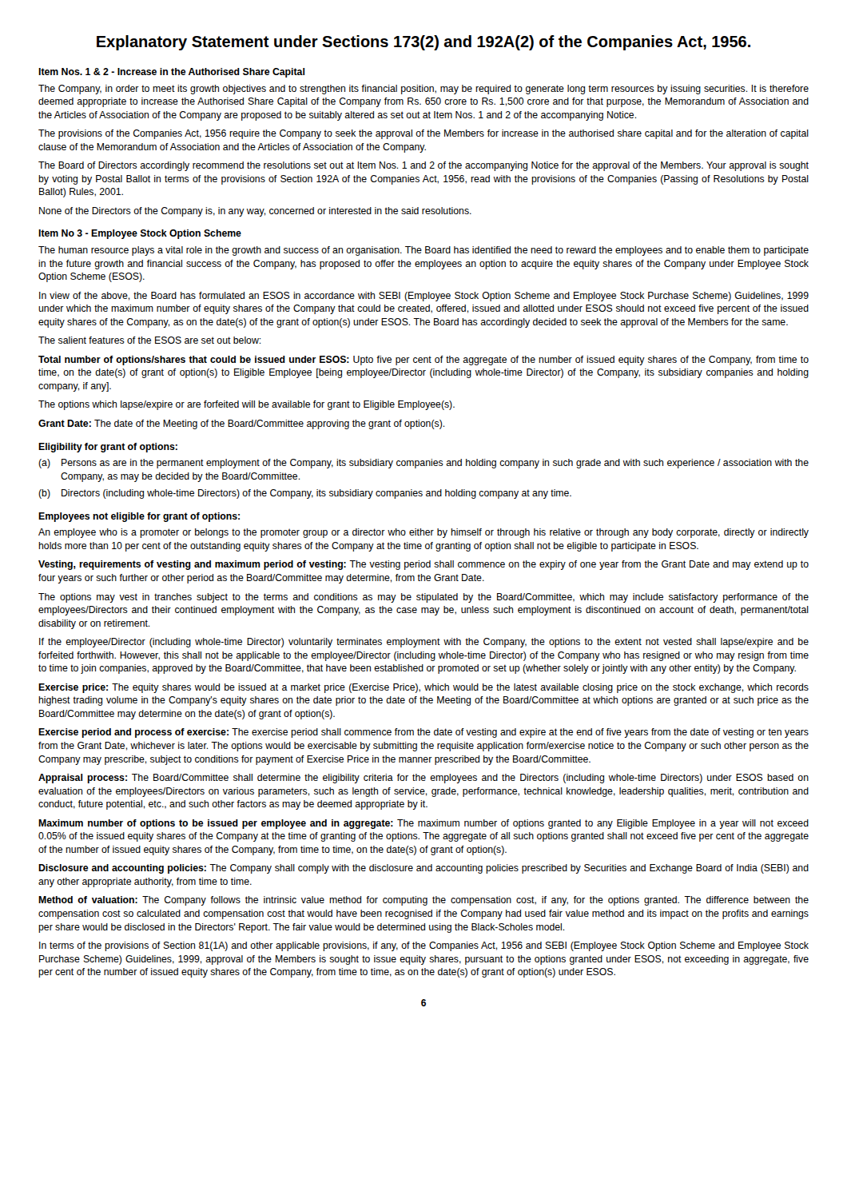Explanatory Statement under Sections 173(2) and 192A(2) of the Companies Act, 1956.
Item Nos. 1 & 2 - Increase in the Authorised Share Capital
The Company, in order to meet its growth objectives and to strengthen its financial position, may be required to generate long term resources by issuing securities. It is therefore deemed appropriate to increase the Authorised Share Capital of the Company from Rs. 650 crore to Rs. 1,500 crore and for that purpose, the Memorandum of Association and the Articles of Association of the Company are proposed to be suitably altered as set out at Item Nos. 1 and 2 of the accompanying Notice.
The provisions of the Companies Act, 1956 require the Company to seek the approval of the Members for increase in the authorised share capital and for the alteration of capital clause of the Memorandum of Association and the Articles of Association of the Company.
The Board of Directors accordingly recommend the resolutions set out at Item Nos. 1 and 2 of the accompanying Notice for the approval of the Members. Your approval is sought by voting by Postal Ballot in terms of the provisions of Section 192A of the Companies Act, 1956, read with the provisions of the Companies (Passing of Resolutions by Postal Ballot) Rules, 2001.
None of the Directors of the Company is, in any way, concerned or interested in the said resolutions.
Item No 3 - Employee Stock Option Scheme
The human resource plays a vital role in the growth and success of an organisation. The Board has identified the need to reward the employees and to enable them to participate in the future growth and financial success of the Company, has proposed to offer the employees an option to acquire the equity shares of the Company under Employee Stock Option Scheme (ESOS).
In view of the above, the Board has formulated an ESOS in accordance with SEBI (Employee Stock Option Scheme and Employee Stock Purchase Scheme) Guidelines, 1999 under which the maximum number of equity shares of the Company that could be created, offered, issued and allotted under ESOS should not exceed five percent of the issued equity shares of the Company, as on the date(s) of the grant of option(s) under ESOS. The Board has accordingly decided to seek the approval of the Members for the same.
The salient features of the ESOS are set out below:
Total number of options/shares that could be issued under ESOS: Upto five per cent of the aggregate of the number of issued equity shares of the Company, from time to time, on the date(s) of grant of option(s) to Eligible Employee [being employee/Director (including whole-time Director) of the Company, its subsidiary companies and holding company, if any].
The options which lapse/expire or are forfeited will be available for grant to Eligible Employee(s).
Grant Date: The date of the Meeting of the Board/Committee approving the grant of option(s).
Eligibility for grant of options:
(a) Persons as are in the permanent employment of the Company, its subsidiary companies and holding company in such grade and with such experience / association with the Company, as may be decided by the Board/Committee.
(b) Directors (including whole-time Directors) of the Company, its subsidiary companies and holding company at any time.
Employees not eligible for grant of options:
An employee who is a promoter or belongs to the promoter group or a director who either by himself or through his relative or through any body corporate, directly or indirectly holds more than 10 per cent of the outstanding equity shares of the Company at the time of granting of option shall not be eligible to participate in ESOS.
Vesting, requirements of vesting and maximum period of vesting: The vesting period shall commence on the expiry of one year from the Grant Date and may extend up to four years or such further or other period as the Board/Committee may determine, from the Grant Date.
The options may vest in tranches subject to the terms and conditions as may be stipulated by the Board/Committee, which may include satisfactory performance of the employees/Directors and their continued employment with the Company, as the case may be, unless such employment is discontinued on account of death, permanent/total disability or on retirement.
If the employee/Director (including whole-time Director) voluntarily terminates employment with the Company, the options to the extent not vested shall lapse/expire and be forfeited forthwith. However, this shall not be applicable to the employee/Director (including whole-time Director) of the Company who has resigned or who may resign from time to time to join companies, approved by the Board/Committee, that have been established or promoted or set up (whether solely or jointly with any other entity) by the Company.
Exercise price: The equity shares would be issued at a market price (Exercise Price), which would be the latest available closing price on the stock exchange, which records highest trading volume in the Company's equity shares on the date prior to the date of the Meeting of the Board/Committee at which options are granted or at such price as the Board/Committee may determine on the date(s) of grant of option(s).
Exercise period and process of exercise: The exercise period shall commence from the date of vesting and expire at the end of five years from the date of vesting or ten years from the Grant Date, whichever is later. The options would be exercisable by submitting the requisite application form/exercise notice to the Company or such other person as the Company may prescribe, subject to conditions for payment of Exercise Price in the manner prescribed by the Board/Committee.
Appraisal process: The Board/Committee shall determine the eligibility criteria for the employees and the Directors (including whole-time Directors) under ESOS based on evaluation of the employees/Directors on various parameters, such as length of service, grade, performance, technical knowledge, leadership qualities, merit, contribution and conduct, future potential, etc., and such other factors as may be deemed appropriate by it.
Maximum number of options to be issued per employee and in aggregate: The maximum number of options granted to any Eligible Employee in a year will not exceed 0.05% of the issued equity shares of the Company at the time of granting of the options. The aggregate of all such options granted shall not exceed five per cent of the aggregate of the number of issued equity shares of the Company, from time to time, on the date(s) of grant of option(s).
Disclosure and accounting policies: The Company shall comply with the disclosure and accounting policies prescribed by Securities and Exchange Board of India (SEBI) and any other appropriate authority, from time to time.
Method of valuation: The Company follows the intrinsic value method for computing the compensation cost, if any, for the options granted. The difference between the compensation cost so calculated and compensation cost that would have been recognised if the Company had used fair value method and its impact on the profits and earnings per share would be disclosed in the Directors' Report. The fair value would be determined using the Black-Scholes model.
In terms of the provisions of Section 81(1A) and other applicable provisions, if any, of the Companies Act, 1956 and SEBI (Employee Stock Option Scheme and Employee Stock Purchase Scheme) Guidelines, 1999, approval of the Members is sought to issue equity shares, pursuant to the options granted under ESOS, not exceeding in aggregate, five per cent of the number of issued equity shares of the Company, from time to time, as on the date(s) of grant of option(s) under ESOS.
6